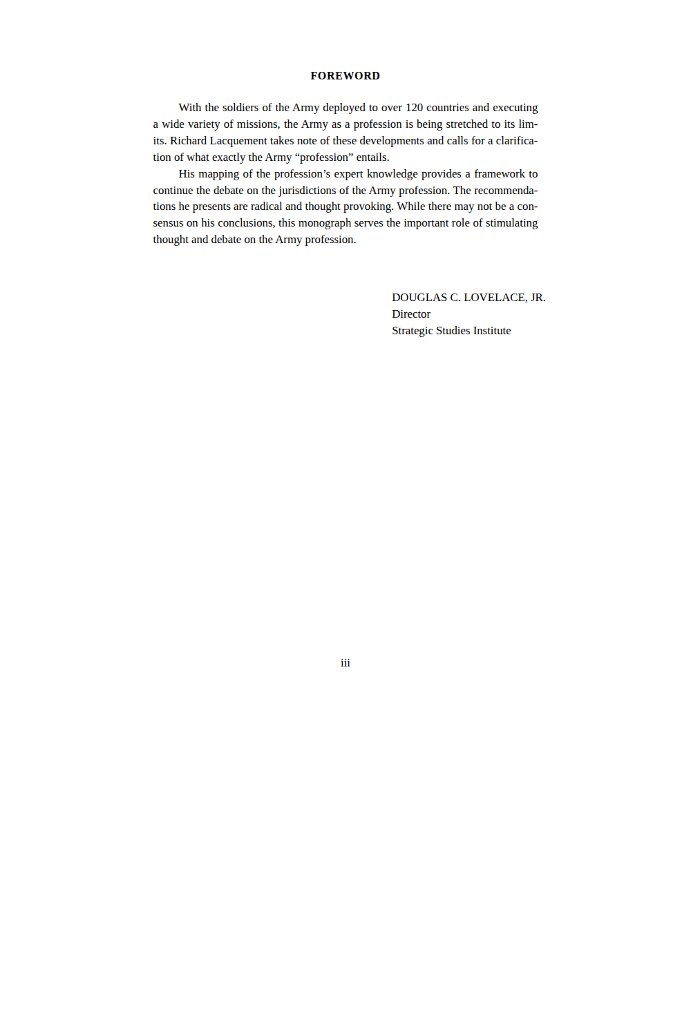Foreword
With the soldiers of the Army deployed to over 120 countries and executing a wide variety of missions, the Army as a profession is being stretched to its limits. Richard Lacquement takes note of these developments and calls for a clarification of what exactly the Army “profession” entails.
His mapping of the profession’s expert knowledge provides a framework to continue the debate on the jurisdictions of the Army profession. The recommendations he presents are radical and thought provoking. While there may not be a consensus on his conclusions, this monograph serves the important role of stimulating thought and debate on the Army profession.
DOUGLAS C. LOVELACE, JR.
Director
Strategic Studies Institute
iii